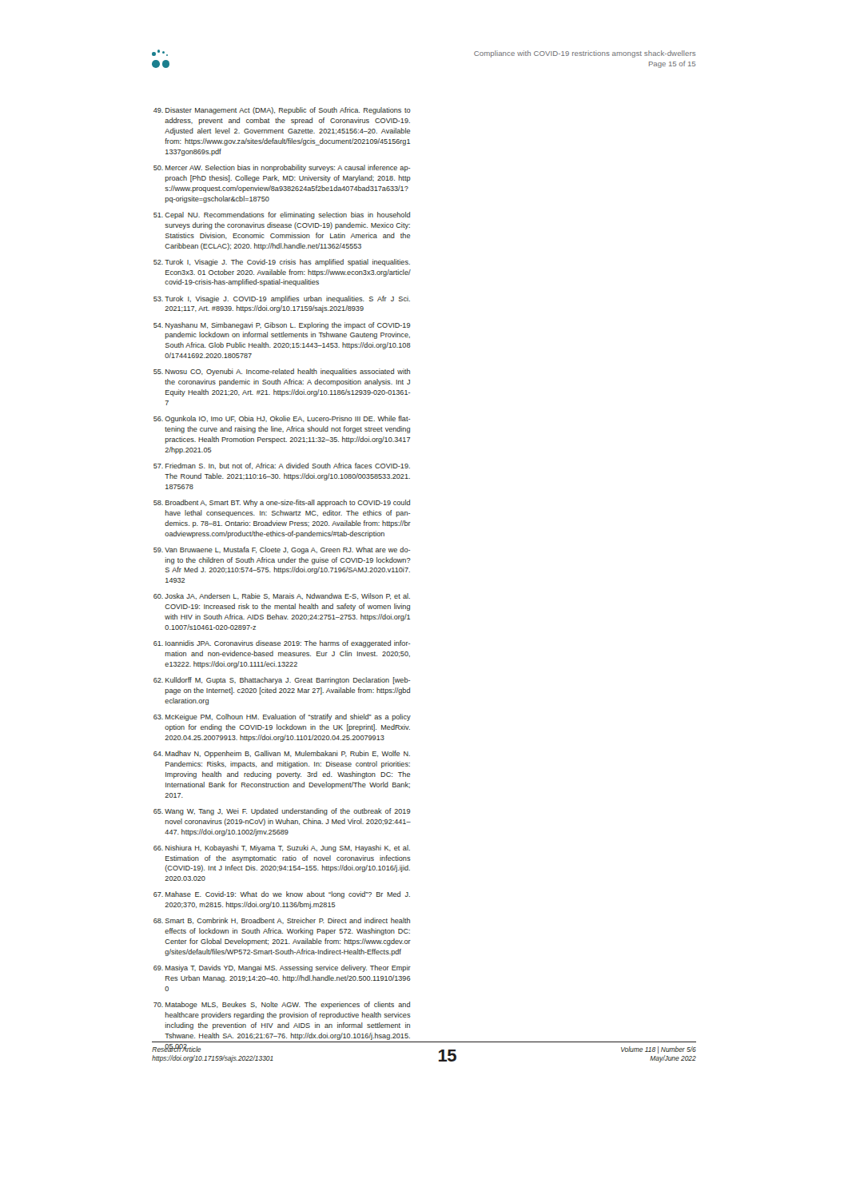Compliance with COVID-19 restrictions amongst shack-dwellers
Page 15 of 15
Disaster Management Act (DMA), Republic of South Africa. Regulations to address, prevent and combat the spread of Coronavirus COVID-19. Adjusted alert level 2. Government Gazette. 2021;45156:4–20. Available from: https://www.gov.za/sites/default/files/gcis_document/202109/45156rg11337gon869s.pdf
Mercer AW. Selection bias in nonprobability surveys: A causal inference approach [PhD thesis]. College Park, MD: University of Maryland; 2018. https://www.proquest.com/openview/8a9382624a5f2be1da4074bad317a633/1?pq-origsite=gscholar&cbl=18750
Cepal NU. Recommendations for eliminating selection bias in household surveys during the coronavirus disease (COVID-19) pandemic. Mexico City: Statistics Division, Economic Commission for Latin America and the Caribbean (ECLAC); 2020. http://hdl.handle.net/11362/45553
Turok I, Visagie J. The Covid-19 crisis has amplified spatial inequalities. Econ3x3. 01 October 2020. Available from: https://www.econ3x3.org/article/covid-19-crisis-has-amplified-spatial-inequalities
Turok I, Visagie J. COVID-19 amplifies urban inequalities. S Afr J Sci. 2021;117, Art. #8939. https://doi.org/10.17159/sajs.2021/8939
Nyashanu M, Simbanegavi P, Gibson L. Exploring the impact of COVID-19 pandemic lockdown on informal settlements in Tshwane Gauteng Province, South Africa. Glob Public Health. 2020;15:1443–1453. https://doi.org/10.1080/17441692.2020.1805787
Nwosu CO, Oyenubi A. Income-related health inequalities associated with the coronavirus pandemic in South Africa: A decomposition analysis. Int J Equity Health 2021;20, Art. #21. https://doi.org/10.1186/s12939-020-01361-7
Ogunkola IO, Imo UF, Obia HJ, Okolie EA, Lucero-Prisno III DE. While flattening the curve and raising the line, Africa should not forget street vending practices. Health Promotion Perspect. 2021;11:32–35. http://doi.org/10.34172/hpp.2021.05
Friedman S. In, but not of, Africa: A divided South Africa faces COVID-19. The Round Table. 2021;110:16–30. https://doi.org/10.1080/00358533.2021.1875678
Broadbent A, Smart BT. Why a one-size-fits-all approach to COVID-19 could have lethal consequences. In: Schwartz MC, editor. The ethics of pandemics. p. 78–81. Ontario: Broadview Press; 2020. Available from: https://broadviewpress.com/product/the-ethics-of-pandemics/#tab-description
Van Bruwaene L, Mustafa F, Cloete J, Goga A, Green RJ. What are we doing to the children of South Africa under the guise of COVID-19 lockdown? S Afr Med J. 2020;110:574–575. https://doi.org/10.7196/SAMJ.2020.v110i7.14932
Joska JA, Andersen L, Rabie S, Marais A, Ndwandwa E-S, Wilson P, et al. COVID-19: Increased risk to the mental health and safety of women living with HIV in South Africa. AIDS Behav. 2020;24:2751–2753. https://doi.org/10.1007/s10461-020-02897-z
Ioannidis JPA. Coronavirus disease 2019: The harms of exaggerated information and non-evidence-based measures. Eur J Clin Invest. 2020;50, e13222. https://doi.org/10.1111/eci.13222
Kulldorff M, Gupta S, Bhattacharya J. Great Barrington Declaration [webpage on the Internet]. c2020 [cited 2022 Mar 27]. Available from: https://gbdeclaration.org
McKeigue PM, Colhoun HM. Evaluation of “stratify and shield” as a policy option for ending the COVID-19 lockdown in the UK [preprint]. MedRxiv. 2020.04.25.20079913. https://doi.org/10.1101/2020.04.25.20079913
Madhav N, Oppenheim B, Gallivan M, Mulembakani P, Rubin E, Wolfe N. Pandemics: Risks, impacts, and mitigation. In: Disease control priorities: Improving health and reducing poverty. 3rd ed. Washington DC: The International Bank for Reconstruction and Development/The World Bank; 2017.
Wang W, Tang J, Wei F. Updated understanding of the outbreak of 2019 novel coronavirus (2019-nCoV) in Wuhan, China. J Med Virol. 2020;92:441–447. https://doi.org/10.1002/jmv.25689
Nishiura H, Kobayashi T, Miyama T, Suzuki A, Jung SM, Hayashi K, et al. Estimation of the asymptomatic ratio of novel coronavirus infections (COVID-19). Int J Infect Dis. 2020;94:154–155. https://doi.org/10.1016/j.ijid.2020.03.020
Mahase E. Covid-19: What do we know about “long covid”? Br Med J. 2020;370, m2815. https://doi.org/10.1136/bmj.m2815
Smart B, Combrink H, Broadbent A, Streicher P. Direct and indirect health effects of lockdown in South Africa. Working Paper 572. Washington DC: Center for Global Development; 2021. Available from: https://www.cgdev.org/sites/default/files/WP572-Smart-South-Africa-Indirect-Health-Effects.pdf
Masiya T, Davids YD, Mangai MS. Assessing service delivery. Theor Empir Res Urban Manag. 2019;14:20–40. http://hdl.handle.net/20.500.11910/13960
Mataboge MLS, Beukes S, Nolte AGW. The experiences of clients and healthcare providers regarding the provision of reproductive health services including the prevention of HIV and AIDS in an informal settlement in Tshwane. Health SA. 2016;21:67–76. http://dx.doi.org/10.1016/j.hsag.2015.05.002
Research Article https://doi.org/10.17159/sajs.2022/13301
15
Volume 118 | Number 5/6 May/June 2022